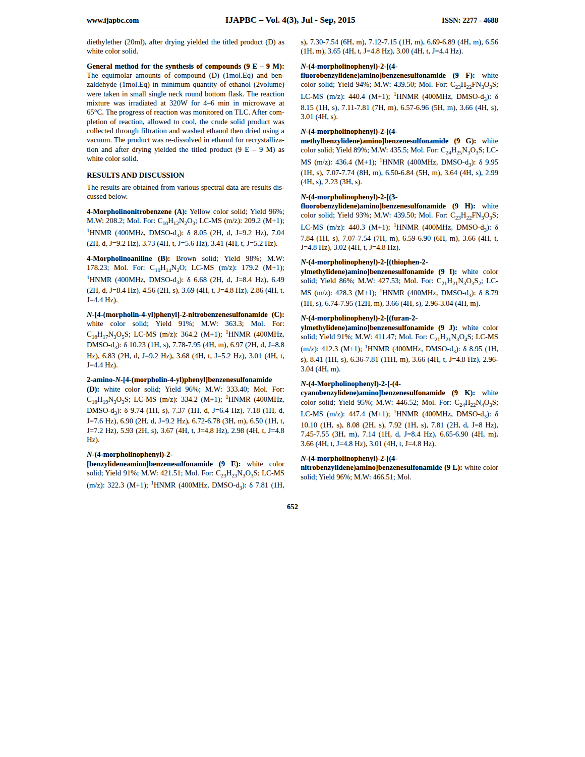www.ijapbc.com IJAPBC – Vol. 4(3), Jul - Sep, 2015 ISSN: 2277 - 4688
diethylether (20ml), after drying yielded the titled product (D) as white color solid.
General method for the synthesis of compounds (9 E – 9 M): The equimolar amounts of compound (D) (1mol.Eq) and benzaldehyde (1mol.Eq) in minimum quantity of ethanol (2volume) were taken in small single neck round bottom flask. The reaction mixture was irradiated at 320W for 4–6 min in microwave at 65°C. The progress of reaction was monitored on TLC. After completion of reaction, allowed to cool, the crude solid product was collected through filtration and washed ethanol then dried using a vacuum. The product was re-dissolved in ethanol for recrystallization and after drying yielded the titled product (9 E – 9 M) as white color solid.
Results and Discussion
The results are obtained from various spectral data are results discussed below.
4-Morpholinonitrobenzene (A): Yellow color solid; Yield 96%; M.W: 208.2; Mol. For: C10H12N2O3; LC-MS (m/z): 209.2 (M+1); 1HNMR (400MHz, DMSO-d3): δ 8.05 (2H, d, J=9.2 Hz), 7.04 (2H, d, J=9.2 Hz), 3.73 (4H, t, J=5.6 Hz), 3.41 (4H, t, J=5.2 Hz).
4-Morpholinoaniline (B): Brown solid; Yield 98%; M.W: 178.23; Mol. For: C10H14N2O; LC-MS (m/z): 179.2 (M+1); 1HNMR (400MHz, DMSO-d3): δ 6.68 (2H, d, J=8.4 Hz), 6.49 (2H, d, J=8.4 Hz), 4.56 (2H, s), 3.69 (4H, t, J=4.8 Hz), 2.86 (4H, t, J=4.4 Hz).
N-[4-(morpholin-4-yl)phenyl]-2-nitrobenzenesulfonamide (C): white color solid; Yield 91%; M.W: 363.3; Mol. For: C16H17N3O5S; LC-MS (m/z): 364.2 (M+1); 1HNMR (400MHz, DMSO-d3): δ 10.23 (1H, s), 7.78-7.95 (4H, m), 6.97 (2H, d, J=8.8 Hz), 6.83 (2H, d, J=9.2 Hz), 3.68 (4H, t, J=5.2 Hz), 3.01 (4H, t, J=4.4 Hz).
2-amino-N-[4-(morpholin-4-yl)phenyl]benzenesulfonamide (D): white color solid; Yield 96%; M.W: 333.40; Mol. For: C16H19N3O3S; LC-MS (m/z): 334.2 (M+1); 1HNMR (400MHz, DMSO-d3): δ 9.74 (1H, s), 7.37 (1H, d, J=6.4 Hz), 7.18 (1H, d, J=7.6 Hz), 6.90 (2H, d, J=9.2 Hz), 6.72-6.78 (3H, m), 6.50 (1H, t, J=7.2 Hz), 5.93 (2H, s), 3.67 (4H, t, J=4.8 Hz), 2.98 (4H, t, J=4.8 Hz).
N-(4-morpholinophenyl)-2-[benzylideneamino]benzenesulfonamide (9 E): white color solid; Yield 91%; M.W: 421.51; Mol. For: C23H23N3O3S; LC-MS (m/z): 322.3 (M+1); 1HNMR (400MHz, DMSO-d3): δ 7.81 (1H, s), 7.30-7.54 (6H, m), 7.12-7.15 (1H, m), 6.69-6.89 (4H, m), 6.56 (1H, m), 3.65 (4H, t, J=4.8 Hz), 3.00 (4H, t, J=4.4 Hz).
N-(4-morpholinophenyl)-2-[(4-fluorobenzylidene)amino]benzenesulfonamide (9 F): white color solid; Yield 94%; M.W: 439.50; Mol. For: C23H22FN3O3S; LC-MS (m/z): 440.4 (M+1); 1HNMR (400MHz, DMSO-d3): δ 8.15 (1H, s), 7.11-7.81 (7H, m), 6.57-6.96 (5H, m), 3.66 (4H, s), 3.01 (4H, s).
N-(4-morpholinophenyl)-2-[(4-methylbenzylidene)amino]benzenesulfonamide (9 G): white color solid; Yield 89%; M.W: 435.5; Mol. For: C24H25N3O3S; LC-MS (m/z): 436.4 (M+1); 1HNMR (400MHz, DMSO-d3): δ 9.95 (1H, s), 7.07-7.74 (8H, m), 6.50-6.84 (5H, m), 3.64 (4H, s), 2.99 (4H, s), 2.23 (3H, s).
N-(4-morpholinophenyl)-2-[(3-fluorobenzylidene)amino]benzenesulfonamide (9 H): white color solid; Yield 93%; M.W: 439.50; Mol. For: C23H22FN3O3S; LC-MS (m/z): 440.3 (M+1); 1HNMR (400MHz, DMSO-d3): δ 7.84 (1H, s), 7.07-7.54 (7H, m), 6.59-6.90 (6H, m), 3.66 (4H, t, J=4.8 Hz), 3.02 (4H, t, J=4.8 Hz).
N-(4-morpholinophenyl)-2-[(thiophen-2-ylmethylidene)amino]benzenesulfonamide (9 I): white color solid; Yield 86%; M.W: 427.53; Mol. For: C21H21N3O3S2; LC-MS (m/z): 428.3 (M+1); 1HNMR (400MHz, DMSO-d3): δ 8.79 (1H, s), 6.74-7.95 (12H, m), 3.66 (4H, s), 2.96-3.04 (4H, m).
N-(4-morpholinophenyl)-2-[(furan-2-ylmethylidene)amino]benzenesulfonamide (9 J): white color solid; Yield 91%; M.W: 411.47; Mol. For: C21H21N3O4S; LC-MS (m/z): 412.3 (M+1); 1HNMR (400MHz, DMSO-d3): δ 8.95 (1H, s), 8.41 (1H, s), 6.36-7.81 (11H, m), 3.66 (4H, t, J=4.8 Hz), 2.96-3.04 (4H, m).
N-(4-Morpholinophenyl)-2-[-(4-cyanobenzylidene)amino]benzenesulfonamide (9 K): white color solid; Yield 95%; M.W: 446.52; Mol. For: C24H22N4O3S; LC-MS (m/z): 447.4 (M+1); 1HNMR (400MHz, DMSO-d3): δ 10.10 (1H, s), 8.08 (2H, s), 7.92 (1H, s), 7.81 (2H, d, J=8 Hz), 7.45-7.55 (3H, m), 7.14 (1H, d, J=8.4 Hz), 6.65-6.90 (4H, m), 3.66 (4H, t, J=4.8 Hz), 3.01 (4H, t, J=4.8 Hz).
N-(4-morpholinophenyl)-2-[(4-nitrobenzylidene)amino]benzenesulfonamide (9 L): white color solid; Yield 96%; M.W: 466.51; Mol.
652